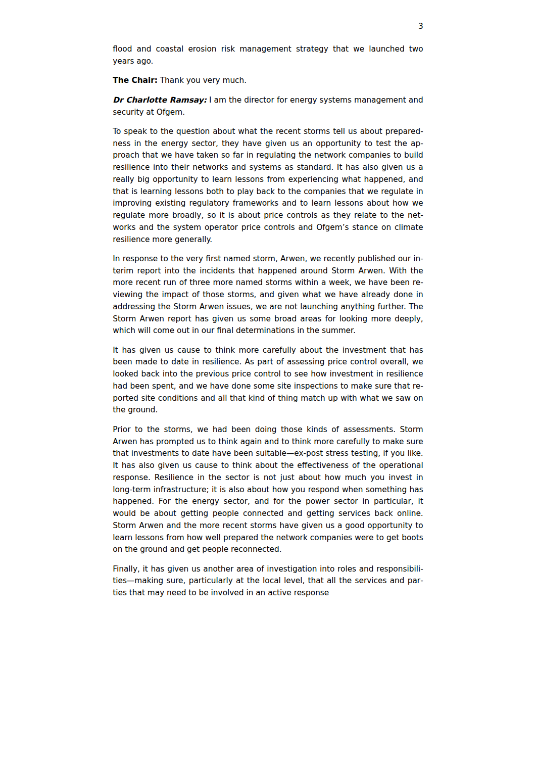3
flood and coastal erosion risk management strategy that we launched two years ago.
The Chair: Thank you very much.
Dr Charlotte Ramsay: I am the director for energy systems management and security at Ofgem.
To speak to the question about what the recent storms tell us about preparedness in the energy sector, they have given us an opportunity to test the approach that we have taken so far in regulating the network companies to build resilience into their networks and systems as standard. It has also given us a really big opportunity to learn lessons from experiencing what happened, and that is learning lessons both to play back to the companies that we regulate in improving existing regulatory frameworks and to learn lessons about how we regulate more broadly, so it is about price controls as they relate to the networks and the system operator price controls and Ofgem’s stance on climate resilience more generally.
In response to the very first named storm, Arwen, we recently published our interim report into the incidents that happened around Storm Arwen. With the more recent run of three more named storms within a week, we have been reviewing the impact of those storms, and given what we have already done in addressing the Storm Arwen issues, we are not launching anything further. The Storm Arwen report has given us some broad areas for looking more deeply, which will come out in our final determinations in the summer.
It has given us cause to think more carefully about the investment that has been made to date in resilience. As part of assessing price control overall, we looked back into the previous price control to see how investment in resilience had been spent, and we have done some site inspections to make sure that reported site conditions and all that kind of thing match up with what we saw on the ground.
Prior to the storms, we had been doing those kinds of assessments. Storm Arwen has prompted us to think again and to think more carefully to make sure that investments to date have been suitable—ex-post stress testing, if you like. It has also given us cause to think about the effectiveness of the operational response. Resilience in the sector is not just about how much you invest in long-term infrastructure; it is also about how you respond when something has happened. For the energy sector, and for the power sector in particular, it would be about getting people connected and getting services back online. Storm Arwen and the more recent storms have given us a good opportunity to learn lessons from how well prepared the network companies were to get boots on the ground and get people reconnected.
Finally, it has given us another area of investigation into roles and responsibilities—making sure, particularly at the local level, that all the services and parties that may need to be involved in an active response